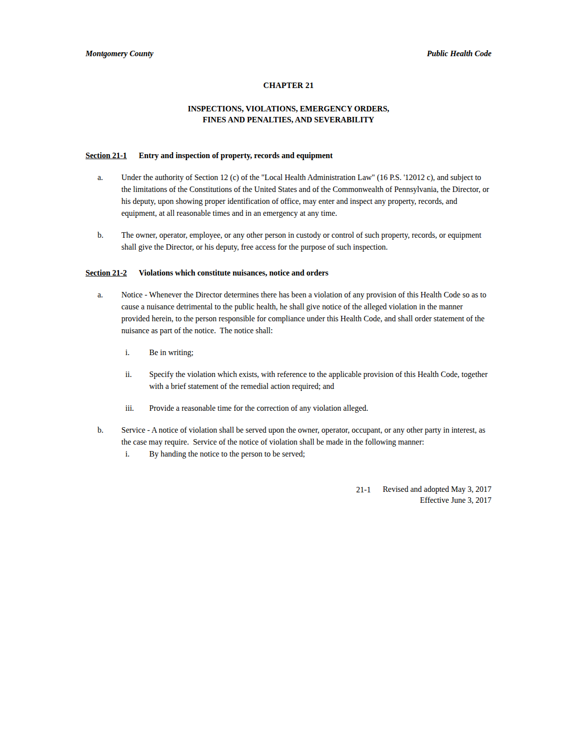Montgomery County Public Health Code
CHAPTER 21
INSPECTIONS, VIOLATIONS, EMERGENCY ORDERS,
FINES AND PENALTIES, AND SEVERABILITY
Section 21-1 Entry and inspection of property, records and equipment
a. Under the authority of Section 12 (c) of the "Local Health Administration Law" (16 P.S. '12012 c), and subject to the limitations of the Constitutions of the United States and of the Commonwealth of Pennsylvania, the Director, or his deputy, upon showing proper identification of office, may enter and inspect any property, records, and equipment, at all reasonable times and in an emergency at any time.
b. The owner, operator, employee, or any other person in custody or control of such property, records, or equipment shall give the Director, or his deputy, free access for the purpose of such inspection.
Section 21-2 Violations which constitute nuisances, notice and orders
a.
Notice - Whenever the Director determines there has been a violation of any provision of this Health Code so as to cause a nuisance detrimental to the public health, he shall give notice of the alleged violation in the manner provided herein, to the person responsible for compliance under this Health Code, and shall order statement of the nuisance as part of the notice. The notice shall:
i. Be in writing;
ii. Specify the violation which exists, with reference to the applicable provision of this Health Code, together with a brief statement of the remedial action required; and
iii. Provide a reasonable time for the correction of any violation alleged.
b.
Service - A notice of violation shall be served upon the owner, operator, occupant, or any other party in interest, as the case may require. Service of the notice of violation shall be made in the following manner:
i. By handing the notice to the person to be served;
21-1 Revised and adopted May 3, 2017
Effective June 3, 2017